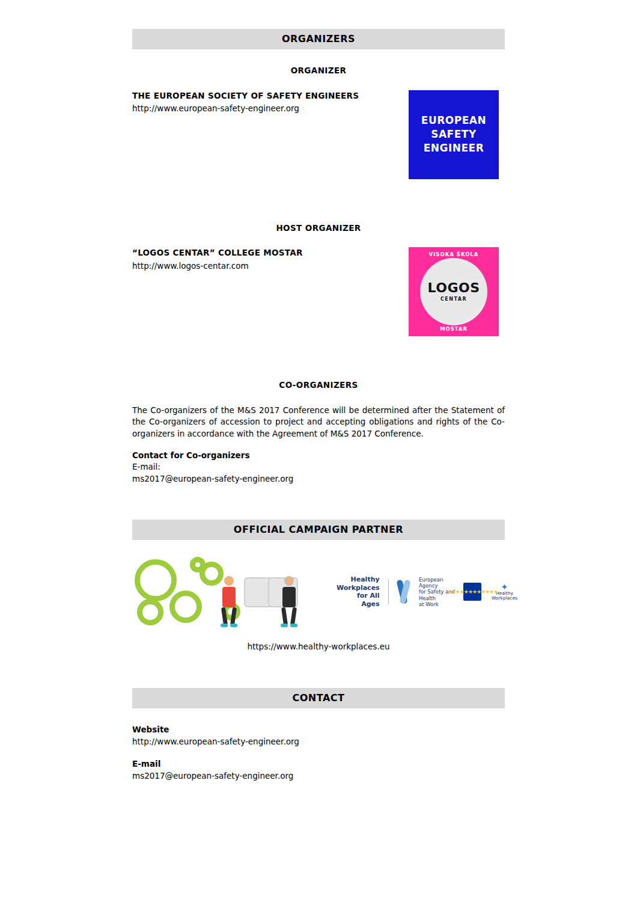ORGANIZERS
ORGANIZER
THE EUROPEAN SOCIETY OF SAFETY ENGINEERS
http://www.european-safety-engineer.org
EUROPEAN
SAFETY
ENGINEER
HOST ORGANIZER
“LOGOS CENTAR” COLLEGE MOSTAR
http://www.logos-centar.com
VISOKA ŠKOLA
LOGOS CENTAR
MOSTAR
CO-ORGANIZERS
The Co-organizers of the M&S 2017 Conference will be determined after the Statement of the Co-organizers of accession to project and accepting obligations and rights of the Co-organizers in accordance with the Agreement of M&S 2017 Conference.
Contact for Co-organizers
E-mail:
ms2017@european-safety-engineer.org
OFFICIAL CAMPAIGN PARTNER
Healthy
Workplaces
for All Ages
European Agency
for Safety and Health
at Work
★★★★★★★★★★★★
✦Healthy Workplaces
https://www.healthy-workplaces.eu
CONTACT
Website
http://www.european-safety-engineer.org
E-mail
ms2017@european-safety-engineer.org